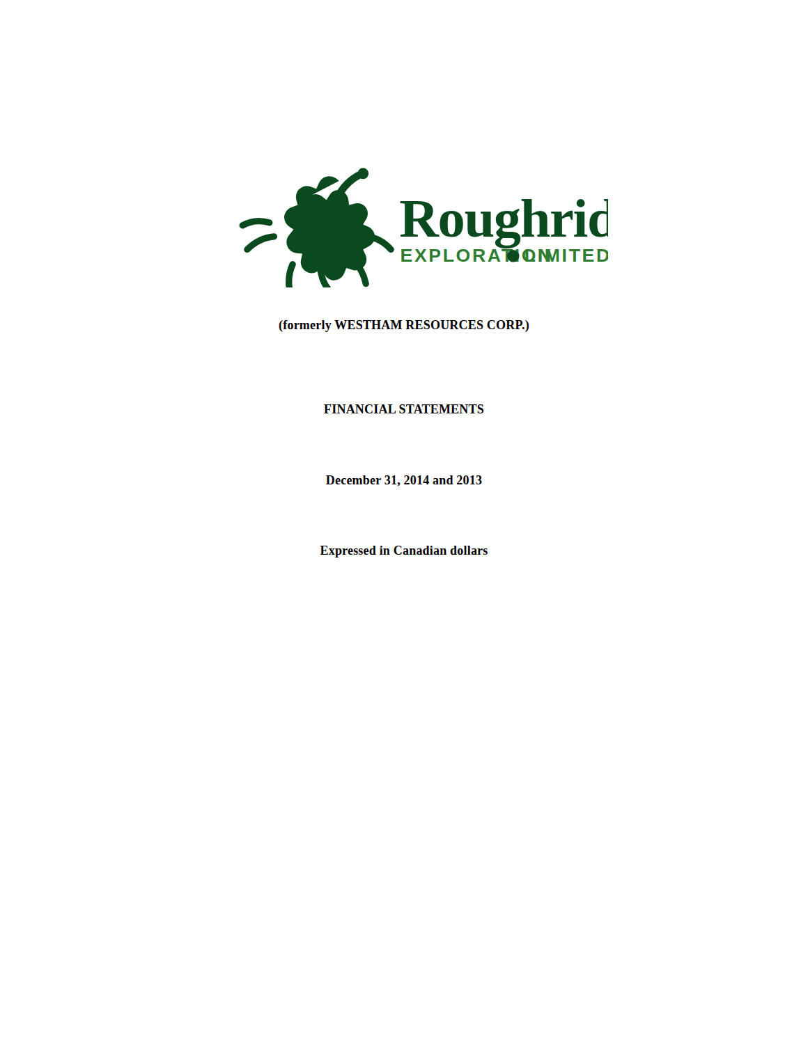Roughrider EXPLORATION LIMITED
(formerly WESTHAM RESOURCES CORP.)
FINANCIAL STATEMENTS
December 31, 2014 and 2013
Expressed in Canadian dollars